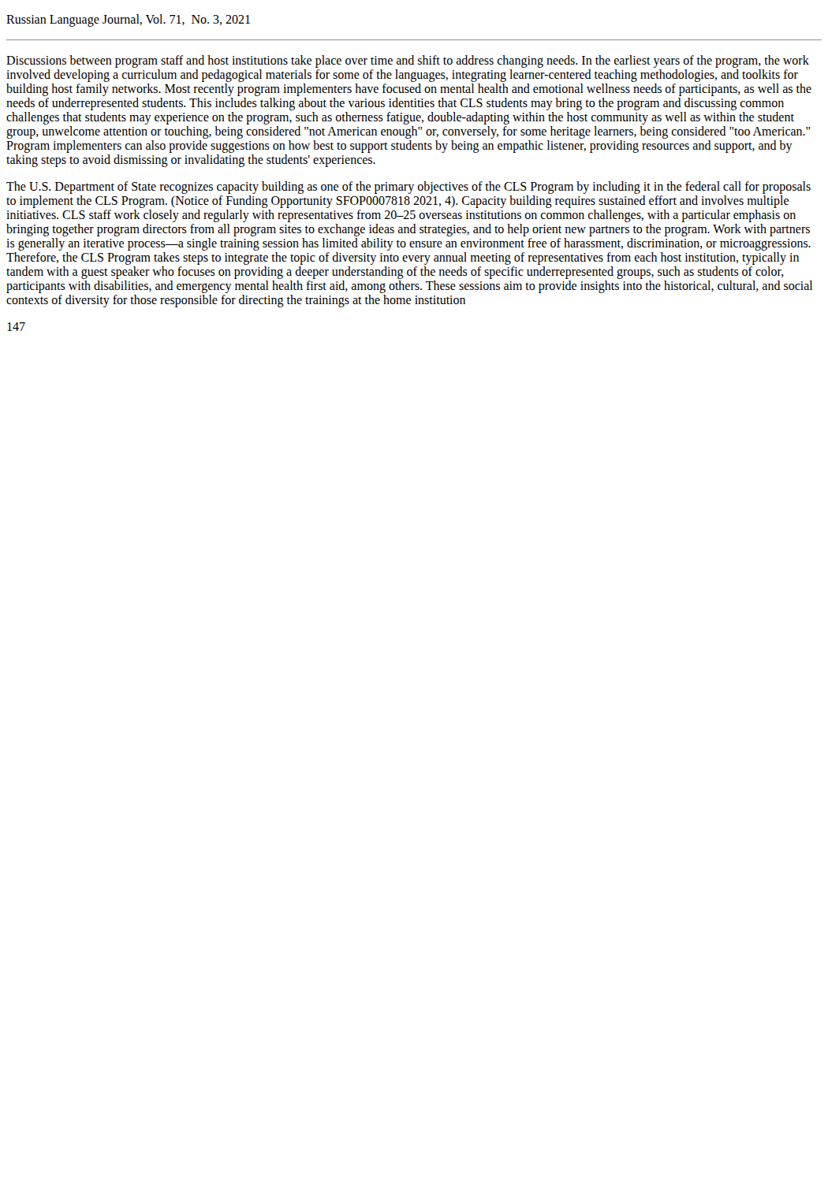Russian Language Journal, Vol. 71, No. 3, 2021
Discussions between program staff and host institutions take place over time and shift to address changing needs. In the earliest years of the program, the work involved developing a curriculum and pedagogical materials for some of the languages, integrating learner-centered teaching methodologies, and toolkits for building host family networks. Most recently program implementers have focused on mental health and emotional wellness needs of participants, as well as the needs of underrepresented students. This includes talking about the various identities that CLS students may bring to the program and discussing common challenges that students may experience on the program, such as otherness fatigue, double-adapting within the host community as well as within the student group, unwelcome attention or touching, being considered "not American enough" or, conversely, for some heritage learners, being considered "too American." Program implementers can also provide suggestions on how best to support students by being an empathic listener, providing resources and support, and by taking steps to avoid dismissing or invalidating the students' experiences.
The U.S. Department of State recognizes capacity building as one of the primary objectives of the CLS Program by including it in the federal call for proposals to implement the CLS Program. (Notice of Funding Opportunity SFOP0007818 2021, 4). Capacity building requires sustained effort and involves multiple initiatives. CLS staff work closely and regularly with representatives from 20–25 overseas institutions on common challenges, with a particular emphasis on bringing together program directors from all program sites to exchange ideas and strategies, and to help orient new partners to the program. Work with partners is generally an iterative process—a single training session has limited ability to ensure an environment free of harassment, discrimination, or microaggressions. Therefore, the CLS Program takes steps to integrate the topic of diversity into every annual meeting of representatives from each host institution, typically in tandem with a guest speaker who focuses on providing a deeper understanding of the needs of specific underrepresented groups, such as students of color, participants with disabilities, and emergency mental health first aid, among others. These sessions aim to provide insights into the historical, cultural, and social contexts of diversity for those responsible for directing the trainings at the home institution
147